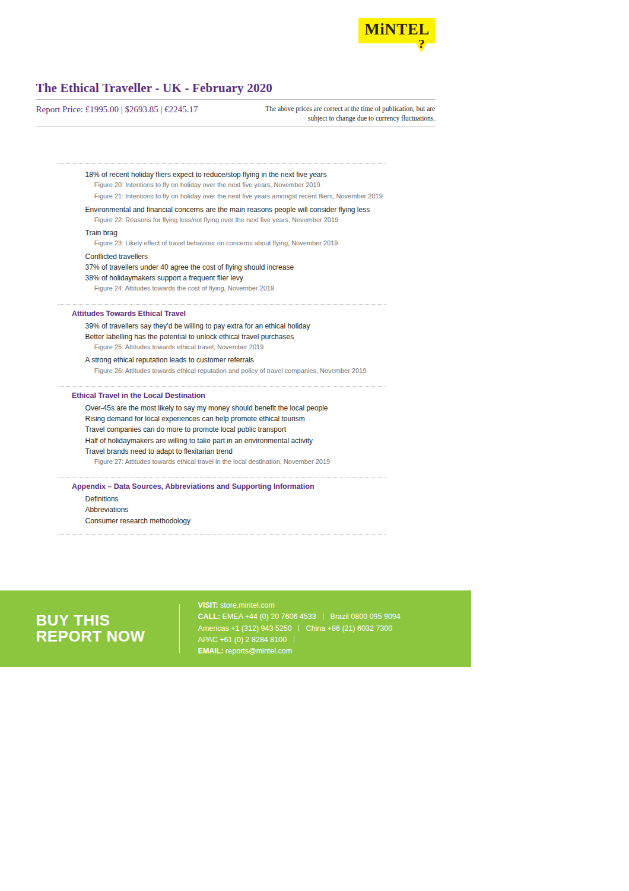MiNTEL
?
The Ethical Traveller - UK - February 2020
Report Price: £1995.00 | $2693.85 | €2245.17
The above prices are correct at the time of publication, but are subject to change due to currency fluctuations.
18% of recent holiday fliers expect to reduce/stop flying in the next five years
Figure 20: Intentions to fly on holiday over the next five years, November 2019
Figure 21: Intentions to fly on holiday over the next five years amongst recent fliers, November 2019
Environmental and financial concerns are the main reasons people will consider flying less
Figure 22: Reasons for flying less/not flying over the next five years, November 2019
Train brag
Figure 23: Likely effect of travel behaviour on concerns about flying, November 2019
Conflicted travellers
37% of travellers under 40 agree the cost of flying should increase
38% of holidaymakers support a frequent flier levy
Figure 24: Attitudes towards the cost of flying, November 2019
Attitudes Towards Ethical Travel
39% of travellers say they’d be willing to pay extra for an ethical holiday
Better labelling has the potential to unlock ethical travel purchases
Figure 25: Attitudes towards ethical travel, November 2019
A strong ethical reputation leads to customer referrals
Figure 26: Attitudes towards ethical reputation and policy of travel companies, November 2019
Ethical Travel in the Local Destination
Over-45s are the most likely to say my money should benefit the local people
Rising demand for local experiences can help promote ethical tourism
Travel companies can do more to promote local public transport
Half of holidaymakers are willing to take part in an environmental activity
Travel brands need to adapt to flexitarian trend
Figure 27: Attitudes towards ethical travel in the local destination, November 2019
Appendix – Data Sources, Abbreviations and Supporting Information
Definitions
Abbreviations
Consumer research methodology
BUY THIS
REPORT NOW
VISIT: store.mintel.com
CALL: EMEA +44 (0) 20 7606 4533 Brazil 0800 095 9094
Americas +1 (312) 943 5250 China +86 (21) 6032 7300
APAC +61 (0) 2 8284 8100
EMAIL: reports@mintel.com